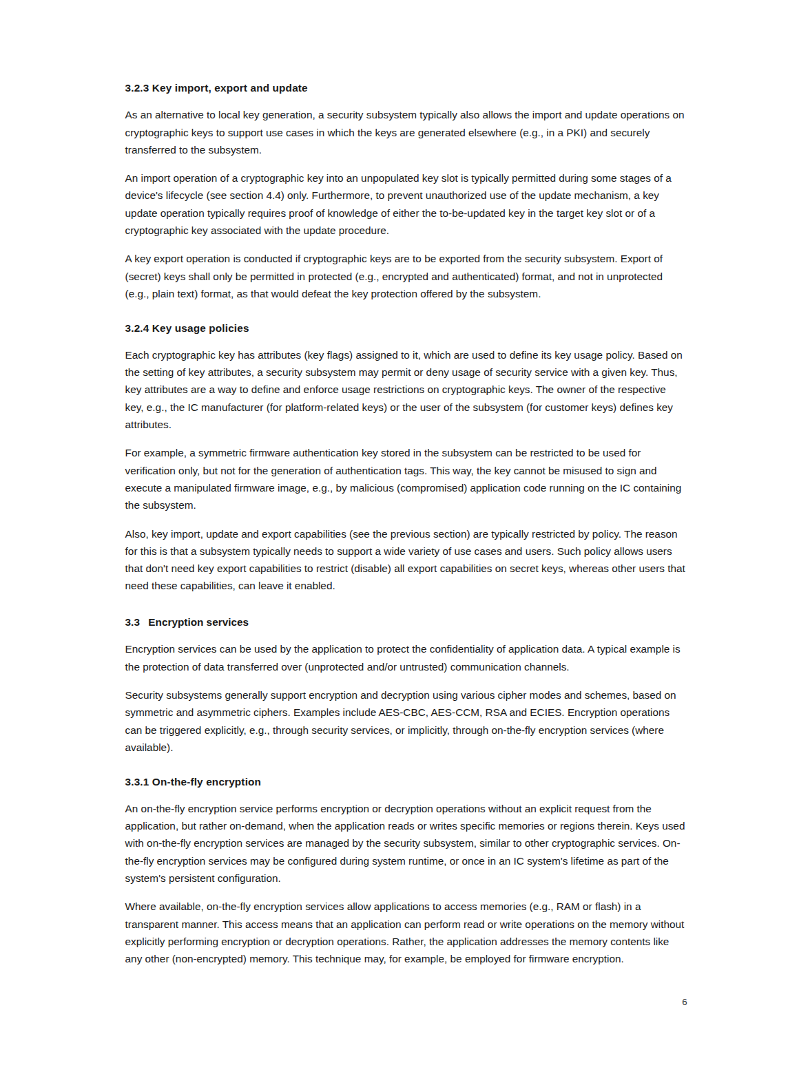3.2.3 Key import, export and update
As an alternative to local key generation, a security subsystem typically also allows the import and update operations on cryptographic keys to support use cases in which the keys are generated elsewhere (e.g., in a PKI) and securely transferred to the subsystem.
An import operation of a cryptographic key into an unpopulated key slot is typically permitted during some stages of a device's lifecycle (see section 4.4) only. Furthermore, to prevent unauthorized use of the update mechanism, a key update operation typically requires proof of knowledge of either the to-be-updated key in the target key slot or of a cryptographic key associated with the update procedure.
A key export operation is conducted if cryptographic keys are to be exported from the security subsystem. Export of (secret) keys shall only be permitted in protected (e.g., encrypted and authenticated) format, and not in unprotected (e.g., plain text) format, as that would defeat the key protection offered by the subsystem.
3.2.4 Key usage policies
Each cryptographic key has attributes (key flags) assigned to it, which are used to define its key usage policy. Based on the setting of key attributes, a security subsystem may permit or deny usage of security service with a given key. Thus, key attributes are a way to define and enforce usage restrictions on cryptographic keys. The owner of the respective key, e.g., the IC manufacturer (for platform-related keys) or the user of the subsystem (for customer keys) defines key attributes.
For example, a symmetric firmware authentication key stored in the subsystem can be restricted to be used for verification only, but not for the generation of authentication tags. This way, the key cannot be misused to sign and execute a manipulated firmware image, e.g., by malicious (compromised) application code running on the IC containing the subsystem.
Also, key import, update and export capabilities (see the previous section) are typically restricted by policy. The reason for this is that a subsystem typically needs to support a wide variety of use cases and users. Such policy allows users that don't need key export capabilities to restrict (disable) all export capabilities on secret keys, whereas other users that need these capabilities, can leave it enabled.
3.3 Encryption services
Encryption services can be used by the application to protect the confidentiality of application data. A typical example is the protection of data transferred over (unprotected and/or untrusted) communication channels.
Security subsystems generally support encryption and decryption using various cipher modes and schemes, based on symmetric and asymmetric ciphers. Examples include AES-CBC, AES-CCM, RSA and ECIES. Encryption operations can be triggered explicitly, e.g., through security services, or implicitly, through on-the-fly encryption services (where available).
3.3.1 On-the-fly encryption
An on-the-fly encryption service performs encryption or decryption operations without an explicit request from the application, but rather on-demand, when the application reads or writes specific memories or regions therein. Keys used with on-the-fly encryption services are managed by the security subsystem, similar to other cryptographic services. On-the-fly encryption services may be configured during system runtime, or once in an IC system's lifetime as part of the system's persistent configuration.
Where available, on-the-fly encryption services allow applications to access memories (e.g., RAM or flash) in a transparent manner. This access means that an application can perform read or write operations on the memory without explicitly performing encryption or decryption operations. Rather, the application addresses the memory contents like any other (non-encrypted) memory. This technique may, for example, be employed for firmware encryption.
6